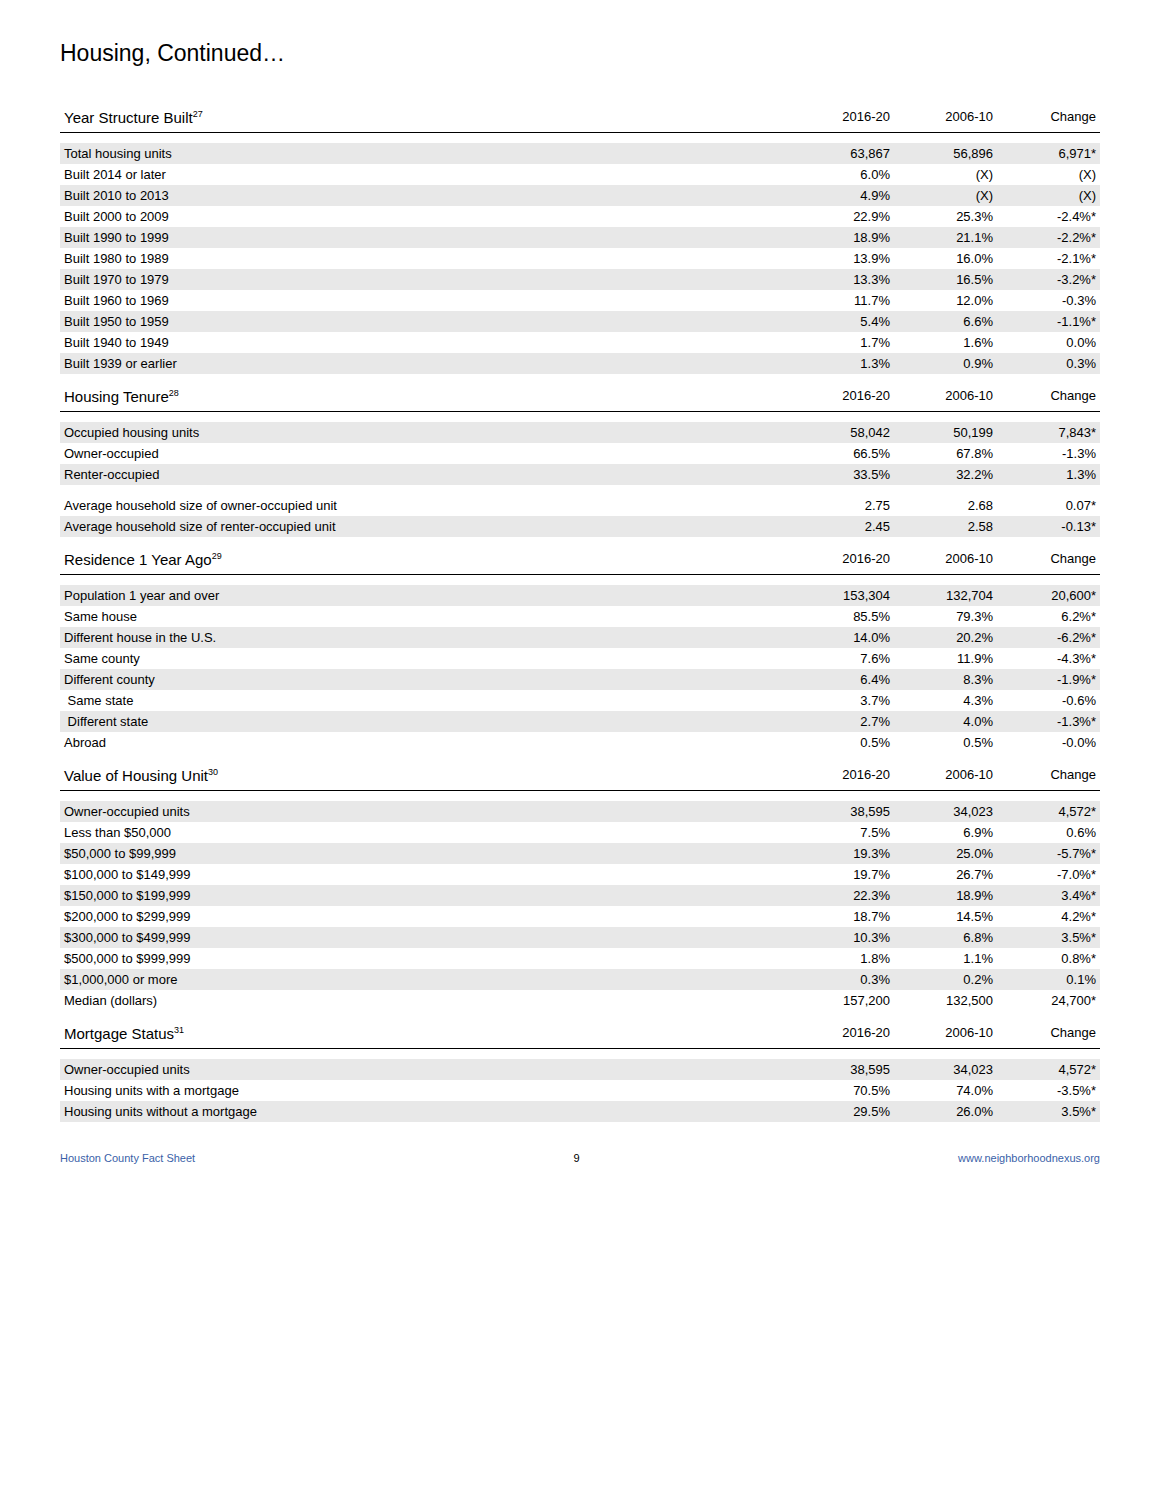Housing, Continued…
| Year Structure Built 27 | 2016-20 | 2006-10 | Change |
| Total housing units | 63,867 | 56,896 | 6,971* |
| Built 2014 or later | 6.0% | (X) | (X) |
| Built 2010 to 2013 | 4.9% | (X) | (X) |
| Built 2000 to 2009 | 22.9% | 25.3% | -2.4%* |
| Built 1990 to 1999 | 18.9% | 21.1% | -2.2%* |
| Built 1980 to 1989 | 13.9% | 16.0% | -2.1%* |
| Built 1970 to 1979 | 13.3% | 16.5% | -3.2%* |
| Built 1960 to 1969 | 11.7% | 12.0% | -0.3% |
| Built 1950 to 1959 | 5.4% | 6.6% | -1.1%* |
| Built 1940 to 1949 | 1.7% | 1.6% | 0.0% |
| Built 1939 or earlier | 1.3% | 0.9% | 0.3% |
| Housing Tenure 28 | 2016-20 | 2006-10 | Change |
| Occupied housing units | 58,042 | 50,199 | 7,843* |
| Owner-occupied | 66.5% | 67.8% | -1.3% |
| Renter-occupied | 33.5% | 32.2% | 1.3% |
| Average household size of owner-occupied unit | 2.75 | 2.68 | 0.07* |
| Average household size of renter-occupied unit | 2.45 | 2.58 | -0.13* |
| Residence 1 Year Ago 29 | 2016-20 | 2006-10 | Change |
| Population 1 year and over | 153,304 | 132,704 | 20,600* |
| Same house | 85.5% | 79.3% | 6.2%* |
| Different house in the U.S. | 14.0% | 20.2% | -6.2%* |
| Same county | 7.6% | 11.9% | -4.3%* |
| Different county | 6.4% | 8.3% | -1.9%* |
| Same state | 3.7% | 4.3% | -0.6% |
| Different state | 2.7% | 4.0% | -1.3%* |
| Abroad | 0.5% | 0.5% | -0.0% |
| Value of Housing Unit 30 | 2016-20 | 2006-10 | Change |
| Owner-occupied units | 38,595 | 34,023 | 4,572* |
| Less than $50,000 | 7.5% | 6.9% | 0.6% |
| $50,000 to $99,999 | 19.3% | 25.0% | -5.7%* |
| $100,000 to $149,999 | 19.7% | 26.7% | -7.0%* |
| $150,000 to $199,999 | 22.3% | 18.9% | 3.4%* |
| $200,000 to $299,999 | 18.7% | 14.5% | 4.2%* |
| $300,000 to $499,999 | 10.3% | 6.8% | 3.5%* |
| $500,000 to $999,999 | 1.8% | 1.1% | 0.8%* |
| $1,000,000 or more | 0.3% | 0.2% | 0.1% |
| Median (dollars) | 157,200 | 132,500 | 24,700* |
| Mortgage Status 31 | 2016-20 | 2006-10 | Change |
| Owner-occupied units | 38,595 | 34,023 | 4,572* |
| Housing units with a mortgage | 70.5% | 74.0% | -3.5%* |
| Housing units without a mortgage | 29.5% | 26.0% | 3.5%* |
Houston County Fact Sheet 9 www.neighborhoodnexus.org